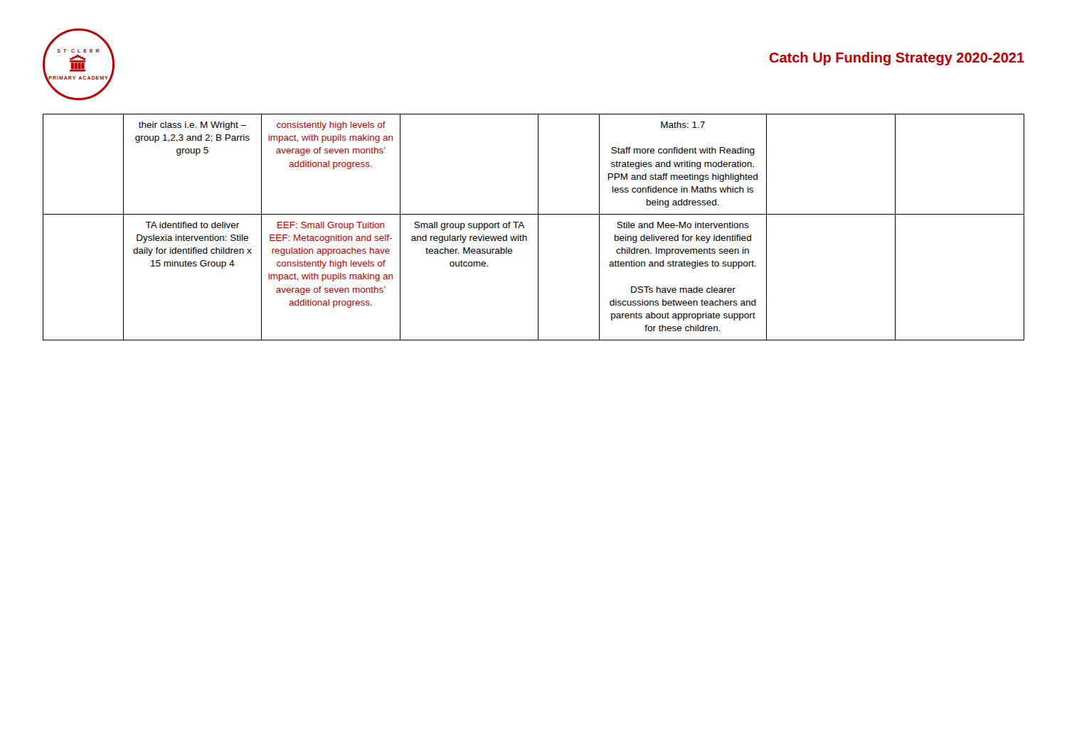S T C L E E R 🏛 PRIMARY ACADEMY
Catch Up Funding Strategy 2020-2021
| | their class i.e. M Wright – group 1,2,3 and 2; B Parris group 5 | consistently high levels of impact, with pupils making an average of seven months’ additional progress. | | | Maths: 1.7 Staff more confident with Reading strategies and writing moderation. PPM and staff meetings highlighted less confidence in Maths which is being addressed. | | |
| | TA identified to deliver Dyslexia intervention: Stile daily for identified children x 15 minutes Group 4 | EEF: Small Group Tuition EEF: Metacognition and self-regulation approaches have consistently high levels of impact, with pupils making an average of seven months’ additional progress. | Small group support of TA and regularly reviewed with teacher. Measurable outcome. | | Stile and Mee-Mo interventions being delivered for key identified children. Improvements seen in attention and strategies to support. DSTs have made clearer discussions between teachers and parents about appropriate support for these children. | | |